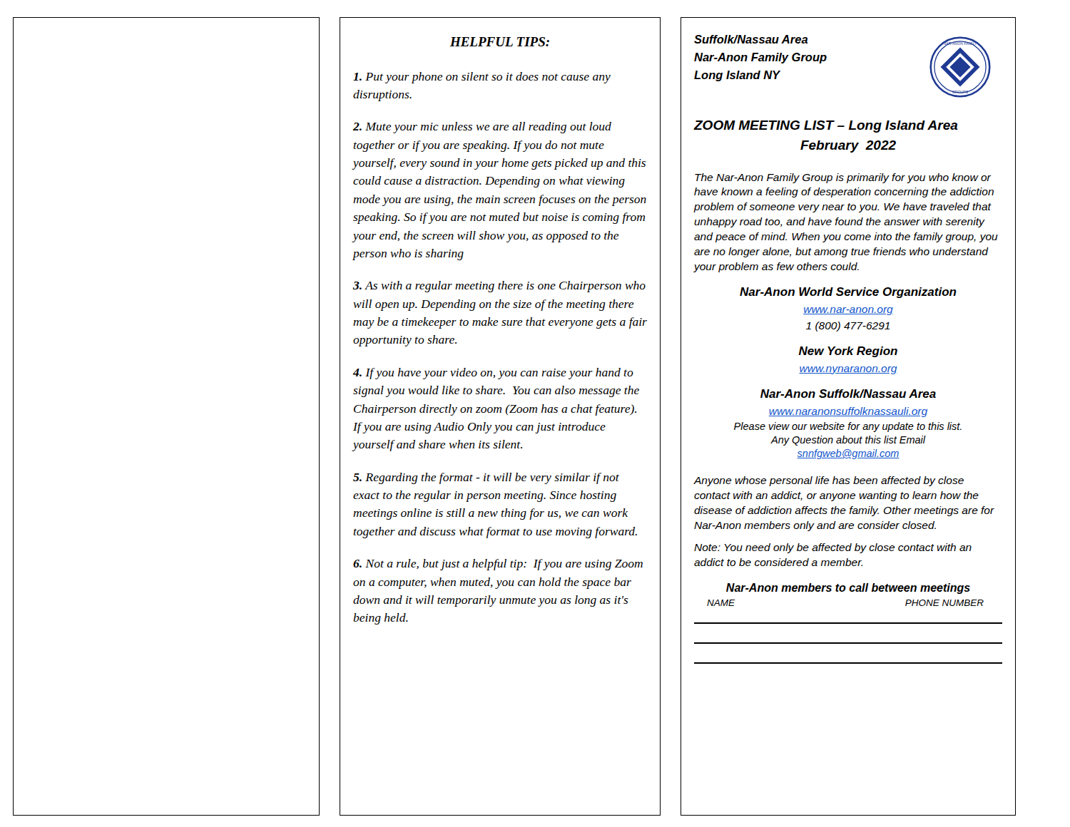HELPFUL TIPS:
1. Put your phone on silent so it does not cause any disruptions.
2. Mute your mic unless we are all reading out loud together or if you are speaking. If you do not mute yourself, every sound in your home gets picked up and this could cause a distraction. Depending on what viewing mode you are using, the main screen focuses on the person speaking. So if you are not muted but noise is coming from your end, the screen will show you, as opposed to the person who is sharing
3. As with a regular meeting there is one Chairperson who will open up. Depending on the size of the meeting there may be a timekeeper to make sure that everyone gets a fair opportunity to share.
4. If you have your video on, you can raise your hand to signal you would like to share. You can also message the Chairperson directly on zoom (Zoom has a chat feature). If you are using Audio Only you can just introduce yourself and share when its silent.
5. Regarding the format - it will be very similar if not exact to the regular in person meeting. Since hosting meetings online is still a new thing for us, we can work together and discuss what format to use moving forward.
6. Not a rule, but just a helpful tip: If you are using Zoom on a computer, when muted, you can hold the space bar down and it will temporarily unmute you as long as it's being held.
NAR-ANON FAMILY GROUPS
Suffolk/Nassau Area
Nar-Anon Family Group
Long Island NY
ZOOM MEETING LIST – Long Island Area February 2022
The Nar-Anon Family Group is primarily for you who know or have known a feeling of desperation concerning the addiction problem of someone very near to you. We have traveled that unhappy road too, and have found the answer with serenity and peace of mind. When you come into the family group, you are no longer alone, but among true friends who understand your problem as few others could.
Nar-Anon World Service Organization
www.nar-anon.org
1 (800) 477-6291
New York Region
www.nynaranon.org
Nar-Anon Suffolk/Nassau Area
www.naranonsuffolknassauli.org
Please view our website for any update to this list.
Any Question about this list Email
snnfgweb@gmail.com
Anyone whose personal life has been affected by close contact with an addict, or anyone wanting to learn how the disease of addiction affects the family. Other meetings are for Nar-Anon members only and are consider closed.
Note: You need only be affected by close contact with an addict to be considered a member.
Nar-Anon members to call between meetings
NAME PHONE NUMBER